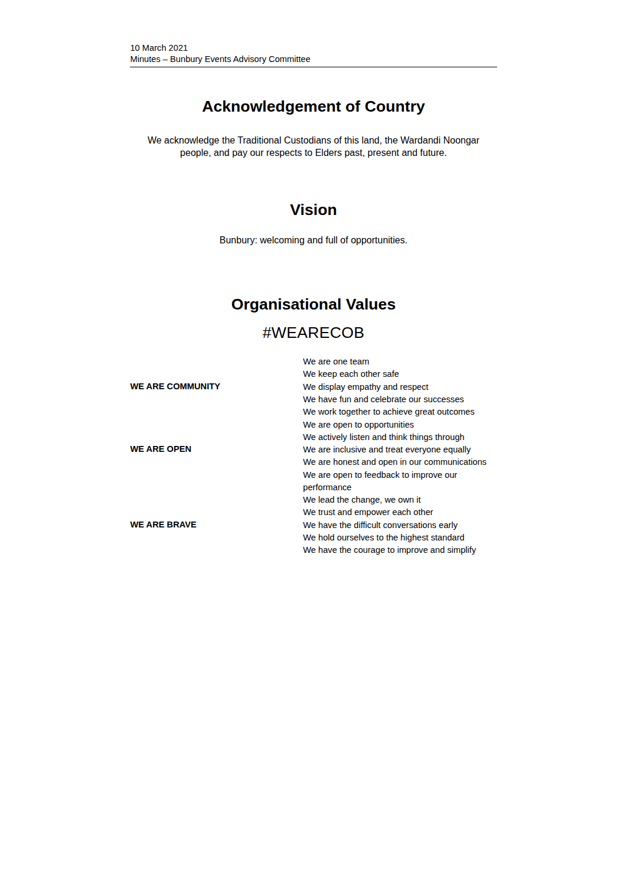10 March 2021
Minutes – Bunbury Events Advisory Committee
Acknowledgement of Country
We acknowledge the Traditional Custodians of this land, the Wardandi Noongar people, and pay our respects to Elders past, present and future.
Vision
Bunbury: welcoming and full of opportunities.
Organisational Values
#WEARECOB
| WE ARE COMMUNITY | We are one team We keep each other safe We display empathy and respect We have fun and celebrate our successes We work together to achieve great outcomes |
| WE ARE OPEN | We are open to opportunities We actively listen and think things through We are inclusive and treat everyone equally We are honest and open in our communications We are open to feedback to improve our performance |
| WE ARE BRAVE | We lead the change, we own it We trust and empower each other We have the difficult conversations early We hold ourselves to the highest standard We have the courage to improve and simplify |